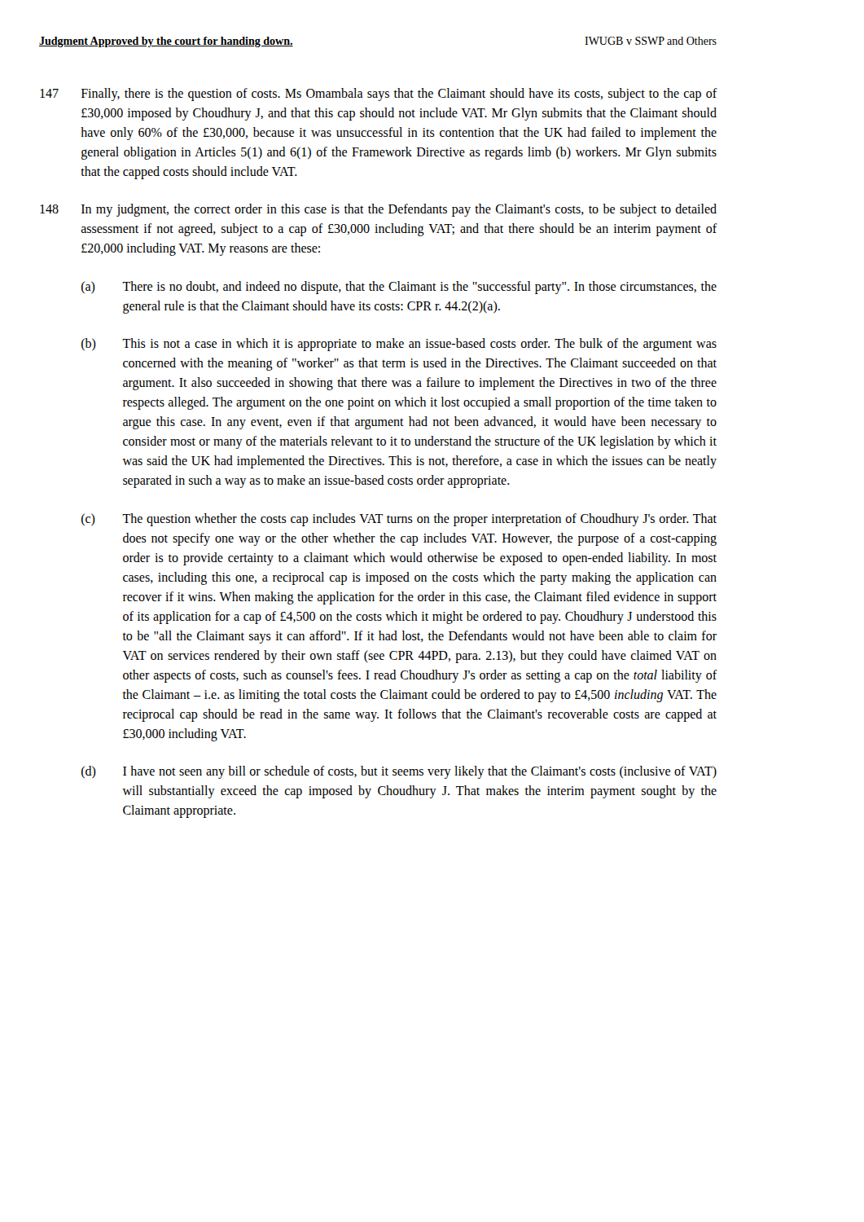Judgment Approved by the court for handing down. IWUGB v SSWP and Others
147
Finally, there is the question of costs. Ms Omambala says that the Claimant should have its costs, subject to the cap of £30,000 imposed by Choudhury J, and that this cap should not include VAT. Mr Glyn submits that the Claimant should have only 60% of the £30,000, because it was unsuccessful in its contention that the UK had failed to implement the general obligation in Articles 5(1) and 6(1) of the Framework Directive as regards limb (b) workers. Mr Glyn submits that the capped costs should include VAT.
148
In my judgment, the correct order in this case is that the Defendants pay the Claimant's costs, to be subject to detailed assessment if not agreed, subject to a cap of £30,000 including VAT; and that there should be an interim payment of £20,000 including VAT. My reasons are these:
(a) There is no doubt, and indeed no dispute, that the Claimant is the "successful party". In those circumstances, the general rule is that the Claimant should have its costs: CPR r. 44.2(2)(a).
(b) This is not a case in which it is appropriate to make an issue-based costs order. The bulk of the argument was concerned with the meaning of "worker" as that term is used in the Directives. The Claimant succeeded on that argument. It also succeeded in showing that there was a failure to implement the Directives in two of the three respects alleged. The argument on the one point on which it lost occupied a small proportion of the time taken to argue this case. In any event, even if that argument had not been advanced, it would have been necessary to consider most or many of the materials relevant to it to understand the structure of the UK legislation by which it was said the UK had implemented the Directives. This is not, therefore, a case in which the issues can be neatly separated in such a way as to make an issue-based costs order appropriate.
(c) The question whether the costs cap includes VAT turns on the proper interpretation of Choudhury J's order. That does not specify one way or the other whether the cap includes VAT. However, the purpose of a cost-capping order is to provide certainty to a claimant which would otherwise be exposed to open-ended liability. In most cases, including this one, a reciprocal cap is imposed on the costs which the party making the application can recover if it wins. When making the application for the order in this case, the Claimant filed evidence in support of its application for a cap of £4,500 on the costs which it might be ordered to pay. Choudhury J understood this to be "all the Claimant says it can afford". If it had lost, the Defendants would not have been able to claim for VAT on services rendered by their own staff (see CPR 44PD, para. 2.13), but they could have claimed VAT on other aspects of costs, such as counsel's fees. I read Choudhury J's order as setting a cap on the total liability of the Claimant – i.e. as limiting the total costs the Claimant could be ordered to pay to £4,500 including VAT. The reciprocal cap should be read in the same way. It follows that the Claimant's recoverable costs are capped at £30,000 including VAT.
(d) I have not seen any bill or schedule of costs, but it seems very likely that the Claimant's costs (inclusive of VAT) will substantially exceed the cap imposed by Choudhury J. That makes the interim payment sought by the Claimant appropriate.